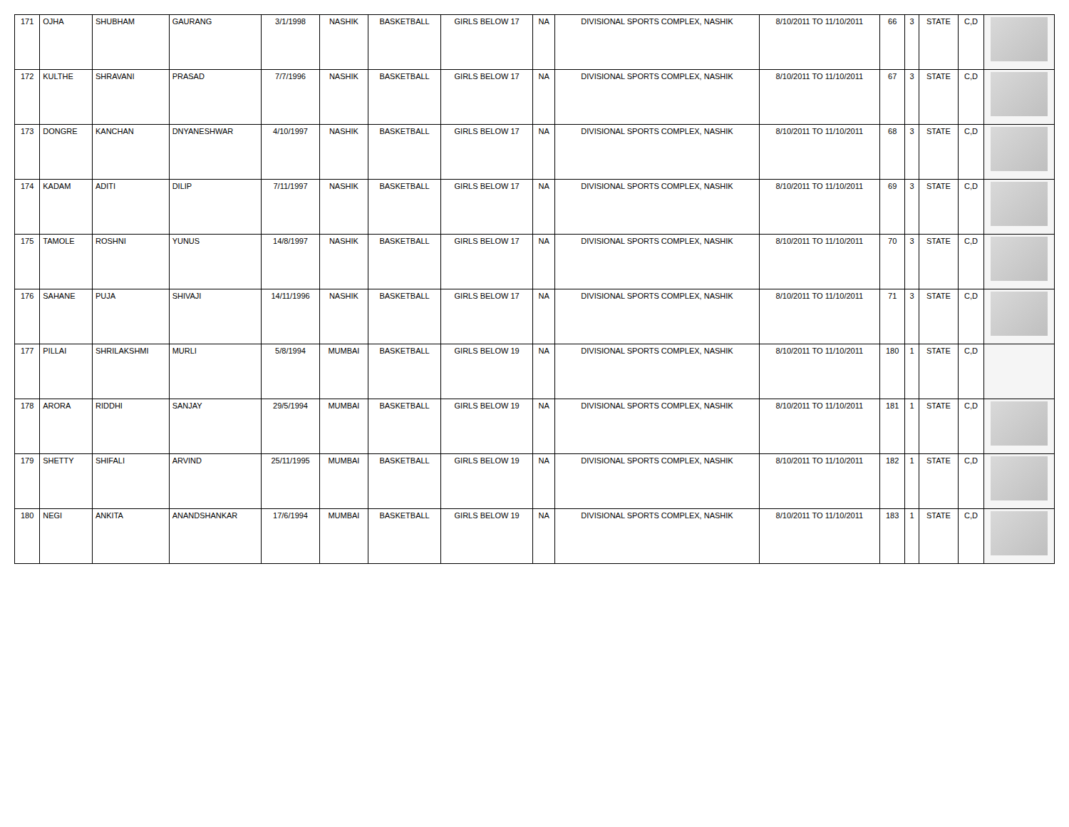| 171 | OJHA | SHUBHAM | GAURANG | 3/1/1998 | NASHIK | BASKETBALL | GIRLS BELOW 17 | NA | DIVISIONAL SPORTS COMPLEX, NASHIK | 8/10/2011 TO 11/10/2011 | 66 | 3 | STATE | C,D | |
| 172 | KULTHE | SHRAVANI | PRASAD | 7/7/1996 | NASHIK | BASKETBALL | GIRLS BELOW 17 | NA | DIVISIONAL SPORTS COMPLEX, NASHIK | 8/10/2011 TO 11/10/2011 | 67 | 3 | STATE | C,D | |
| 173 | DONGRE | KANCHAN | DNYANESHWAR | 4/10/1997 | NASHIK | BASKETBALL | GIRLS BELOW 17 | NA | DIVISIONAL SPORTS COMPLEX, NASHIK | 8/10/2011 TO 11/10/2011 | 68 | 3 | STATE | C,D | |
| 174 | KADAM | ADITI | DILIP | 7/11/1997 | NASHIK | BASKETBALL | GIRLS BELOW 17 | NA | DIVISIONAL SPORTS COMPLEX, NASHIK | 8/10/2011 TO 11/10/2011 | 69 | 3 | STATE | C,D | |
| 175 | TAMOLE | ROSHNI | YUNUS | 14/8/1997 | NASHIK | BASKETBALL | GIRLS BELOW 17 | NA | DIVISIONAL SPORTS COMPLEX, NASHIK | 8/10/2011 TO 11/10/2011 | 70 | 3 | STATE | C,D | |
| 176 | SAHANE | PUJA | SHIVAJI | 14/11/1996 | NASHIK | BASKETBALL | GIRLS BELOW 17 | NA | DIVISIONAL SPORTS COMPLEX, NASHIK | 8/10/2011 TO 11/10/2011 | 71 | 3 | STATE | C,D | |
| 177 | PILLAI | SHRILAKSHMI | MURLI | 5/8/1994 | MUMBAI | BASKETBALL | GIRLS BELOW 19 | NA | DIVISIONAL SPORTS COMPLEX, NASHIK | 8/10/2011 TO 11/10/2011 | 180 | 1 | STATE | C,D | |
| 178 | ARORA | RIDDHI | SANJAY | 29/5/1994 | MUMBAI | BASKETBALL | GIRLS BELOW 19 | NA | DIVISIONAL SPORTS COMPLEX, NASHIK | 8/10/2011 TO 11/10/2011 | 181 | 1 | STATE | C,D | |
| 179 | SHETTY | SHIFALI | ARVIND | 25/11/1995 | MUMBAI | BASKETBALL | GIRLS BELOW 19 | NA | DIVISIONAL SPORTS COMPLEX, NASHIK | 8/10/2011 TO 11/10/2011 | 182 | 1 | STATE | C,D | |
| 180 | NEGI | ANKITA | ANANDSHANKAR | 17/6/1994 | MUMBAI | BASKETBALL | GIRLS BELOW 19 | NA | DIVISIONAL SPORTS COMPLEX, NASHIK | 8/10/2011 TO 11/10/2011 | 183 | 1 | STATE | C,D | |